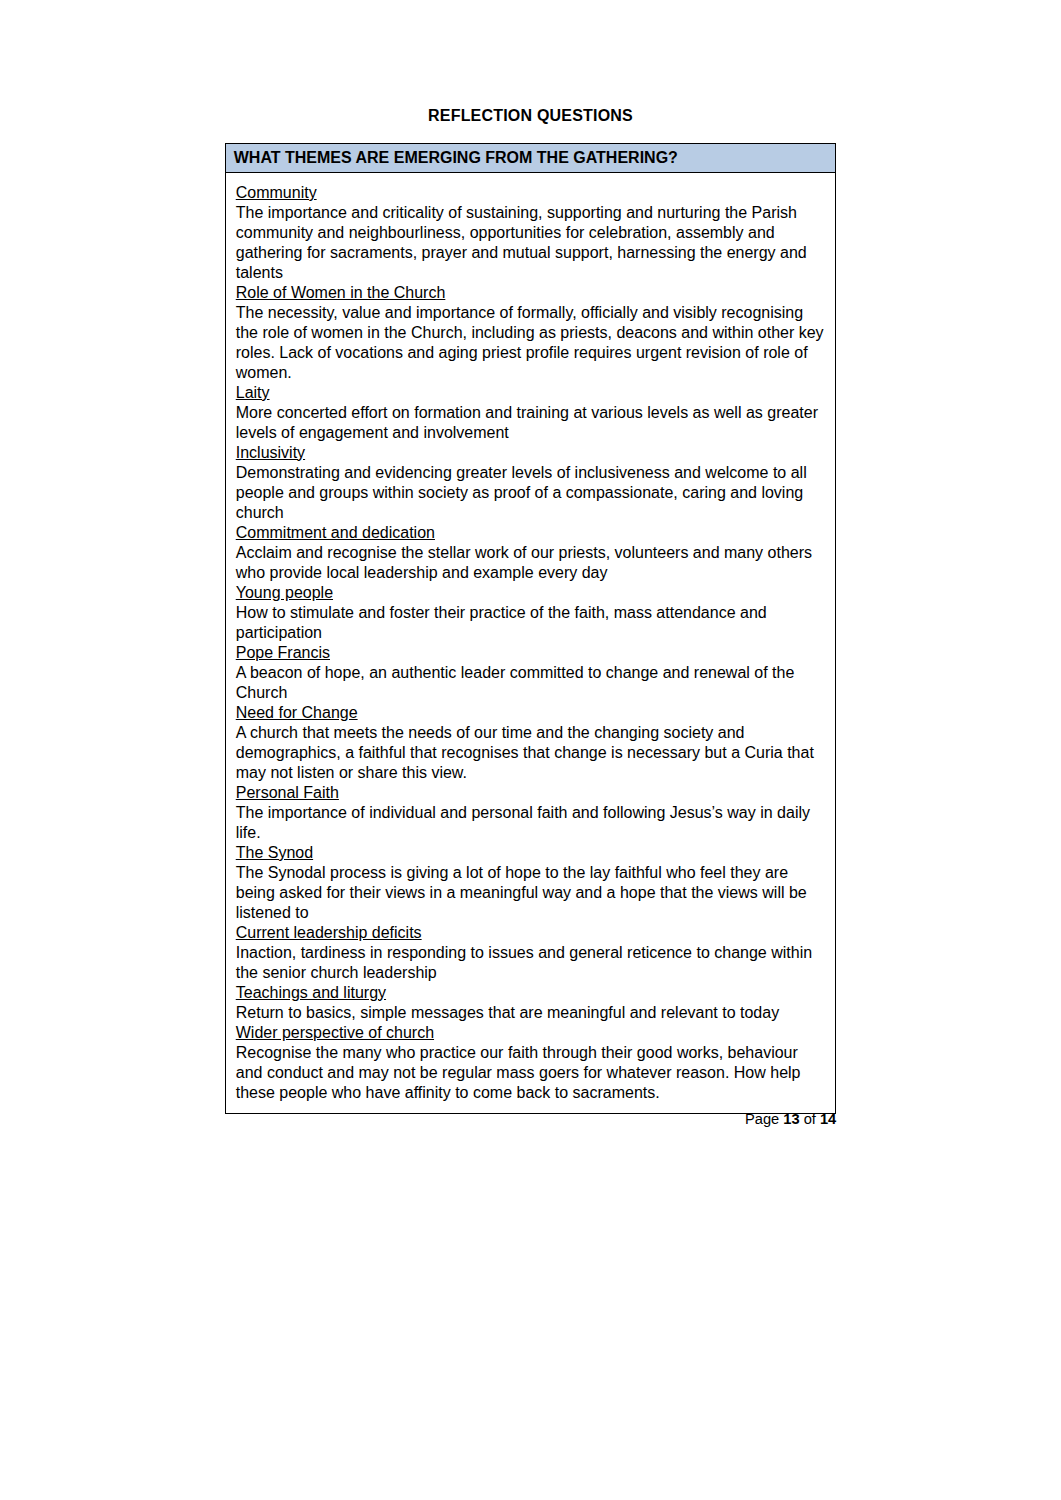REFLECTION QUESTIONS
WHAT THEMES ARE EMERGING FROM THE GATHERING?
Community
The importance and criticality of sustaining, supporting and nurturing the Parish community and neighbourliness, opportunities for celebration, assembly and gathering for sacraments, prayer and mutual support, harnessing the energy and talents
Role of Women in the Church
The necessity, value and importance of formally, officially and visibly recognising the role of women in the Church, including as priests, deacons and within other key roles. Lack of vocations and aging priest profile requires urgent revision of role of women.
Laity
More concerted effort on formation and training at various levels as well as greater levels of engagement and involvement
Inclusivity
Demonstrating and evidencing greater levels of inclusiveness and welcome to all people and groups within society as proof of a compassionate, caring and loving church
Commitment and dedication
Acclaim and recognise the stellar work of our priests, volunteers and many others who provide local leadership and example every day
Young people
How to stimulate and foster their practice of the faith, mass attendance and participation
Pope Francis
A beacon of hope, an authentic leader committed to change and renewal of the Church
Need for Change
A church that meets the needs of our time and the changing society and demographics, a faithful that recognises that change is necessary but a Curia that may not listen or share this view.
Personal Faith
The importance of individual and personal faith and following Jesus’s way in daily life.
The Synod
The Synodal process is giving a lot of hope to the lay faithful who feel they are being asked for their views in a meaningful way and a hope that the views will be listened to
Current leadership deficits
Inaction, tardiness in responding to issues and general reticence to change within the senior church leadership
Teachings and liturgy
Return to basics, simple messages that are meaningful and relevant to today
Wider perspective of church
Recognise the many who practice our faith through their good works, behaviour and conduct and may not be regular mass goers for whatever reason. How help these people who have affinity to come back to sacraments.
Page 13 of 14